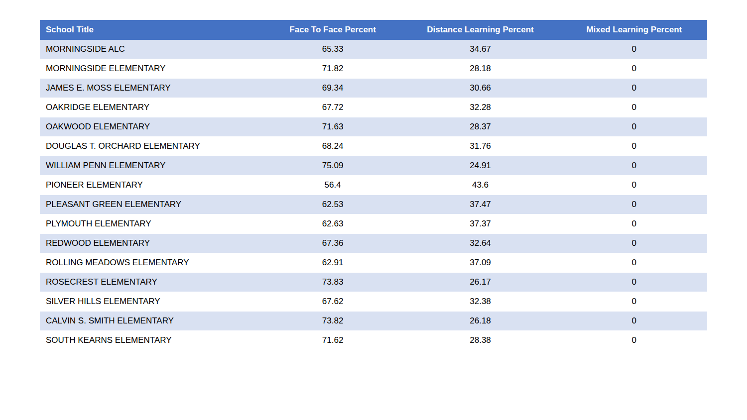| School Title | Face To Face Percent | Distance Learning Percent | Mixed Learning Percent |
| --- | --- | --- | --- |
| MORNINGSIDE ALC | 65.33 | 34.67 | 0 |
| MORNINGSIDE ELEMENTARY | 71.82 | 28.18 | 0 |
| JAMES E. MOSS ELEMENTARY | 69.34 | 30.66 | 0 |
| OAKRIDGE ELEMENTARY | 67.72 | 32.28 | 0 |
| OAKWOOD ELEMENTARY | 71.63 | 28.37 | 0 |
| DOUGLAS T. ORCHARD ELEMENTARY | 68.24 | 31.76 | 0 |
| WILLIAM PENN ELEMENTARY | 75.09 | 24.91 | 0 |
| PIONEER ELEMENTARY | 56.4 | 43.6 | 0 |
| PLEASANT GREEN ELEMENTARY | 62.53 | 37.47 | 0 |
| PLYMOUTH ELEMENTARY | 62.63 | 37.37 | 0 |
| REDWOOD ELEMENTARY | 67.36 | 32.64 | 0 |
| ROLLING MEADOWS ELEMENTARY | 62.91 | 37.09 | 0 |
| ROSECREST ELEMENTARY | 73.83 | 26.17 | 0 |
| SILVER HILLS ELEMENTARY | 67.62 | 32.38 | 0 |
| CALVIN S. SMITH ELEMENTARY | 73.82 | 26.18 | 0 |
| SOUTH KEARNS ELEMENTARY | 71.62 | 28.38 | 0 |